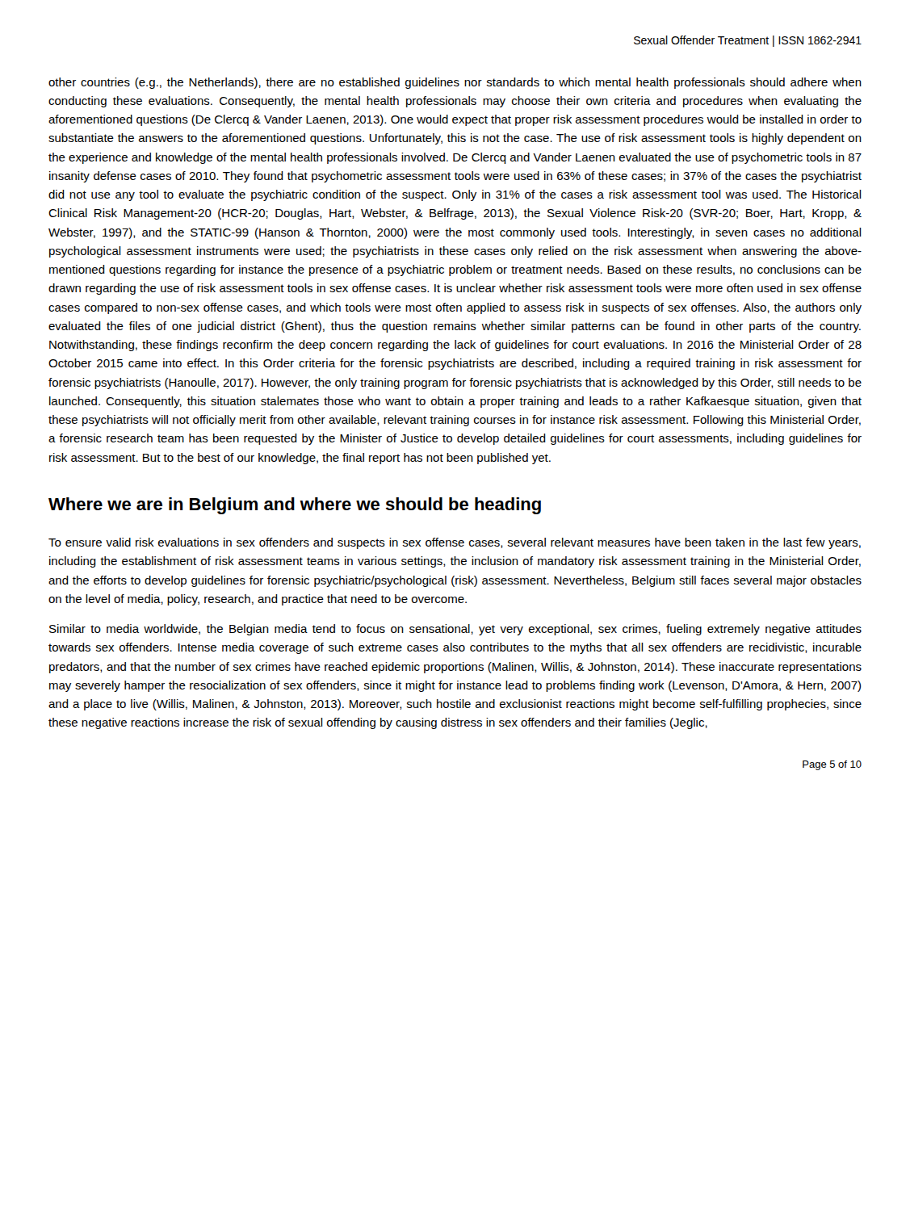Sexual Offender Treatment | ISSN 1862-2941
other countries (e.g., the Netherlands), there are no established guidelines nor standards to which mental health professionals should adhere when conducting these evaluations. Consequently, the mental health professionals may choose their own criteria and procedures when evaluating the aforementioned questions (De Clercq & Vander Laenen, 2013). One would expect that proper risk assessment procedures would be installed in order to substantiate the answers to the aforementioned questions. Unfortunately, this is not the case. The use of risk assessment tools is highly dependent on the experience and knowledge of the mental health professionals involved. De Clercq and Vander Laenen evaluated the use of psychometric tools in 87 insanity defense cases of 2010. They found that psychometric assessment tools were used in 63% of these cases; in 37% of the cases the psychiatrist did not use any tool to evaluate the psychiatric condition of the suspect. Only in 31% of the cases a risk assessment tool was used. The Historical Clinical Risk Management-20 (HCR-20; Douglas, Hart, Webster, & Belfrage, 2013), the Sexual Violence Risk-20 (SVR-20; Boer, Hart, Kropp, & Webster, 1997), and the STATIC-99 (Hanson & Thornton, 2000) were the most commonly used tools. Interestingly, in seven cases no additional psychological assessment instruments were used; the psychiatrists in these cases only relied on the risk assessment when answering the above-mentioned questions regarding for instance the presence of a psychiatric problem or treatment needs. Based on these results, no conclusions can be drawn regarding the use of risk assessment tools in sex offense cases. It is unclear whether risk assessment tools were more often used in sex offense cases compared to non-sex offense cases, and which tools were most often applied to assess risk in suspects of sex offenses. Also, the authors only evaluated the files of one judicial district (Ghent), thus the question remains whether similar patterns can be found in other parts of the country. Notwithstanding, these findings reconfirm the deep concern regarding the lack of guidelines for court evaluations. In 2016 the Ministerial Order of 28 October 2015 came into effect. In this Order criteria for the forensic psychiatrists are described, including a required training in risk assessment for forensic psychiatrists (Hanoulle, 2017). However, the only training program for forensic psychiatrists that is acknowledged by this Order, still needs to be launched. Consequently, this situation stalemates those who want to obtain a proper training and leads to a rather Kafkaesque situation, given that these psychiatrists will not officially merit from other available, relevant training courses in for instance risk assessment. Following this Ministerial Order, a forensic research team has been requested by the Minister of Justice to develop detailed guidelines for court assessments, including guidelines for risk assessment. But to the best of our knowledge, the final report has not been published yet.
Where we are in Belgium and where we should be heading
To ensure valid risk evaluations in sex offenders and suspects in sex offense cases, several relevant measures have been taken in the last few years, including the establishment of risk assessment teams in various settings, the inclusion of mandatory risk assessment training in the Ministerial Order, and the efforts to develop guidelines for forensic psychiatric/psychological (risk) assessment. Nevertheless, Belgium still faces several major obstacles on the level of media, policy, research, and practice that need to be overcome.
Similar to media worldwide, the Belgian media tend to focus on sensational, yet very exceptional, sex crimes, fueling extremely negative attitudes towards sex offenders. Intense media coverage of such extreme cases also contributes to the myths that all sex offenders are recidivistic, incurable predators, and that the number of sex crimes have reached epidemic proportions (Malinen, Willis, & Johnston, 2014). These inaccurate representations may severely hamper the resocialization of sex offenders, since it might for instance lead to problems finding work (Levenson, D'Amora, & Hern, 2007) and a place to live (Willis, Malinen, & Johnston, 2013). Moreover, such hostile and exclusionist reactions might become self-fulfilling prophecies, since these negative reactions increase the risk of sexual offending by causing distress in sex offenders and their families (Jeglic,
Page 5 of 10